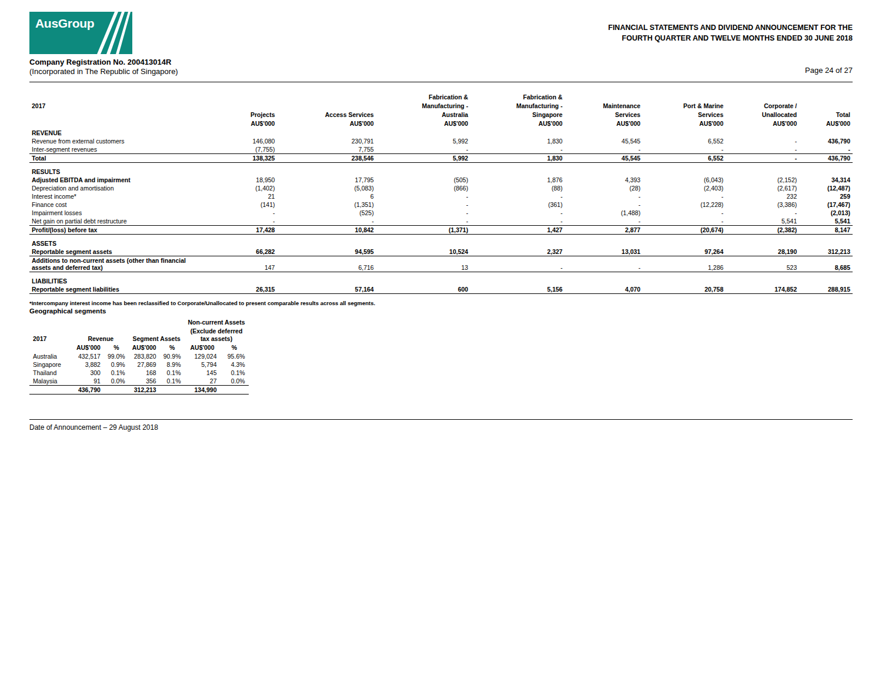AusGroup
Company Registration No. 200413014R
(Incorporated in The Republic of Singapore)
FINANCIAL STATEMENTS AND DIVIDEND ANNOUNCEMENT FOR THE
FOURTH QUARTER AND TWELVE MONTHS ENDED 30 JUNE 2018
Page 24 of 27
| | | | Fabrication & | Fabrication & | | | | |
| --- | --- | --- | --- | --- | --- | --- | --- | --- |
| 2017 | | | Manufacturing - | Manufacturing - | Maintenance | Port & Marine | Corporate / | |
| | Projects | Access Services | Australia | Singapore | Services | Services | Unallocated | Total |
| | AU$'000 | AU$'000 | AU$'000 | AU$'000 | AU$'000 | AU$'000 | AU$'000 | AU$'000 |
| REVENUE | |
| Revenue from external customers | 146,080 | 230,791 | 5,992 | 1,830 | 45,545 | 6,552 | - | 436,790 |
| Inter-segment revenues | (7,755) | 7,755 | - | - | - | - | - | - |
| Total | 138,325 | 238,546 | 5,992 | 1,830 | 45,545 | 6,552 | - | 436,790 |
| RESULTS | |
| Adjusted EBITDA and impairment | 18,950 | 17,795 | (505) | 1,876 | 4,393 | (6,043) | (2,152) | 34,314 |
| Depreciation and amortisation | (1,402) | (5,083) | (866) | (88) | (28) | (2,403) | (2,617) | (12,487) |
| Interest income* | 21 | 6 | - | - | - | - | 232 | 259 |
| Finance cost | (141) | (1,351) | - | (361) | - | (12,228) | (3,386) | (17,467) |
| Impairment losses | - | (525) | - | - | (1,488) | - | - | (2,013) |
| Net gain on partial debt restructure | - | - | - | - | - | - | 5,541 | 5,541 |
| Profit/(loss) before tax | 17,428 | 10,842 | (1,371) | 1,427 | 2,877 | (20,674) | (2,382) | 8,147 |
| ASSETS | |
| Reportable segment assets | 66,282 | 94,595 | 10,524 | 2,327 | 13,031 | 97,264 | 28,190 | 312,213 |
| Additions to non-current assets (other than financial assets and deferred tax) | 147 | 6,716 | 13 | - | - | 1,286 | 523 | 8,685 |
| LIABILITIES | |
| Reportable segment liabilities | 26,315 | 57,164 | 600 | 5,156 | 4,070 | 20,758 | 174,852 | 288,915 |
*Intercompany interest income has been reclassified to Corporate/Unallocated to present comparable results across all segments.
Geographical segments
| | | | Non-current Assets |
| --- | --- | --- | --- |
| 2017 | Revenue | Segment Assets | (Exclude deferred tax assets) |
| | AU$'000 | % | AU$'000 | % | AU$'000 | % |
| Australia | 432,517 | 99.0% | 283,820 | 90.9% | 129,024 | 95.6% |
| Singapore | 3,882 | 0.9% | 27,869 | 8.9% | 5,794 | 4.3% |
| Thailand | 300 | 0.1% | 168 | 0.1% | 145 | 0.1% |
| Malaysia | 91 | 0.0% | 356 | 0.1% | 27 | 0.0% |
| | 436,790 | | 312,213 | | 134,990 | |
Date of Announcement – 29 August 2018